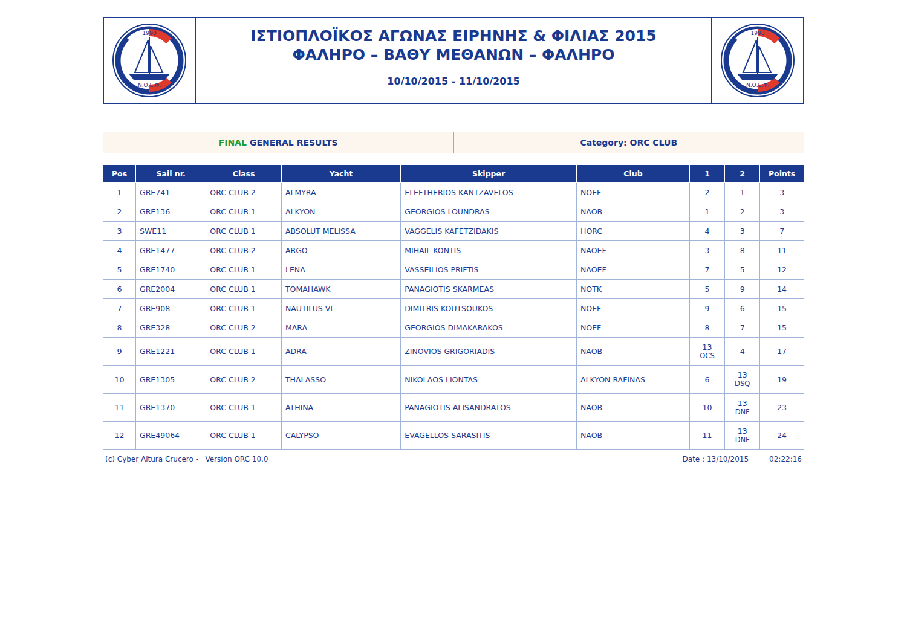1990 Ν.Ο.Ε.Φ.
ΙΣΤΙΟΠΛΟΪΚΟΣ ΑΓΩΝΑΣ ΕΙΡΗΝΗΣ & ΦΙΛΙΑΣ 2015
ΦΑΛΗΡΟ – ΒΑΘΥ ΜΕΘΑΝΩΝ – ΦΑΛΗΡΟ
10/10/2015 - 11/10/2015
1990 Ν.Ο.Ε.Φ.
FINAL GENERAL RESULTS
Category: ORC CLUB
| Pos | Sail nr. | Class | Yacht | Skipper | Club | 1 | 2 | Points |
| --- | --- | --- | --- | --- | --- | --- | --- | --- |
| 1 | GRE741 | ORC CLUB 2 | ALMYRA | ELEFTHERIOS KANTZAVELOS | NOEF | 2 | 1 | 3 |
| 2 | GRE136 | ORC CLUB 1 | ALKYON | GEORGIOS LOUNDRAS | NAOB | 1 | 2 | 3 |
| 3 | SWE11 | ORC CLUB 1 | ABSOLUT MELISSA | VAGGELIS KAFETZIDAKIS | HORC | 4 | 3 | 7 |
| 4 | GRE1477 | ORC CLUB 2 | ARGO | MIHAIL KONTIS | NAOEF | 3 | 8 | 11 |
| 5 | GRE1740 | ORC CLUB 1 | LENA | VASSEILIOS PRIFTIS | NAOEF | 7 | 5 | 12 |
| 6 | GRE2004 | ORC CLUB 1 | TOMAHAWK | PANAGIOTIS SKARMEAS | NOTK | 5 | 9 | 14 |
| 7 | GRE908 | ORC CLUB 1 | NAUTILUS VI | DIMITRIS KOUTSOUKOS | NOEF | 9 | 6 | 15 |
| 8 | GRE328 | ORC CLUB 2 | MARA | GEORGIOS DIMAKARAKOS | NOEF | 8 | 7 | 15 |
| 9 | GRE1221 | ORC CLUB 1 | ADRA | ZINOVIOS GRIGORIADIS | NAOB | 13 OCS | 4 | 17 |
| 10 | GRE1305 | ORC CLUB 2 | THALASSO | NIKOLAOS LIONTAS | ALKYON RAFINAS | 6 | 13 DSQ | 19 |
| 11 | GRE1370 | ORC CLUB 1 | ATHINA | PANAGIOTIS ALISANDRATOS | NAOB | 10 | 13 DNF | 23 |
| 12 | GRE49064 | ORC CLUB 1 | CALYPSO | EVAGELLOS SARASITIS | NAOB | 11 | 13 DNF | 24 |
(c) Cyber Altura Crucero - Version ORC 10.0
Date : 13/10/201502:22:16